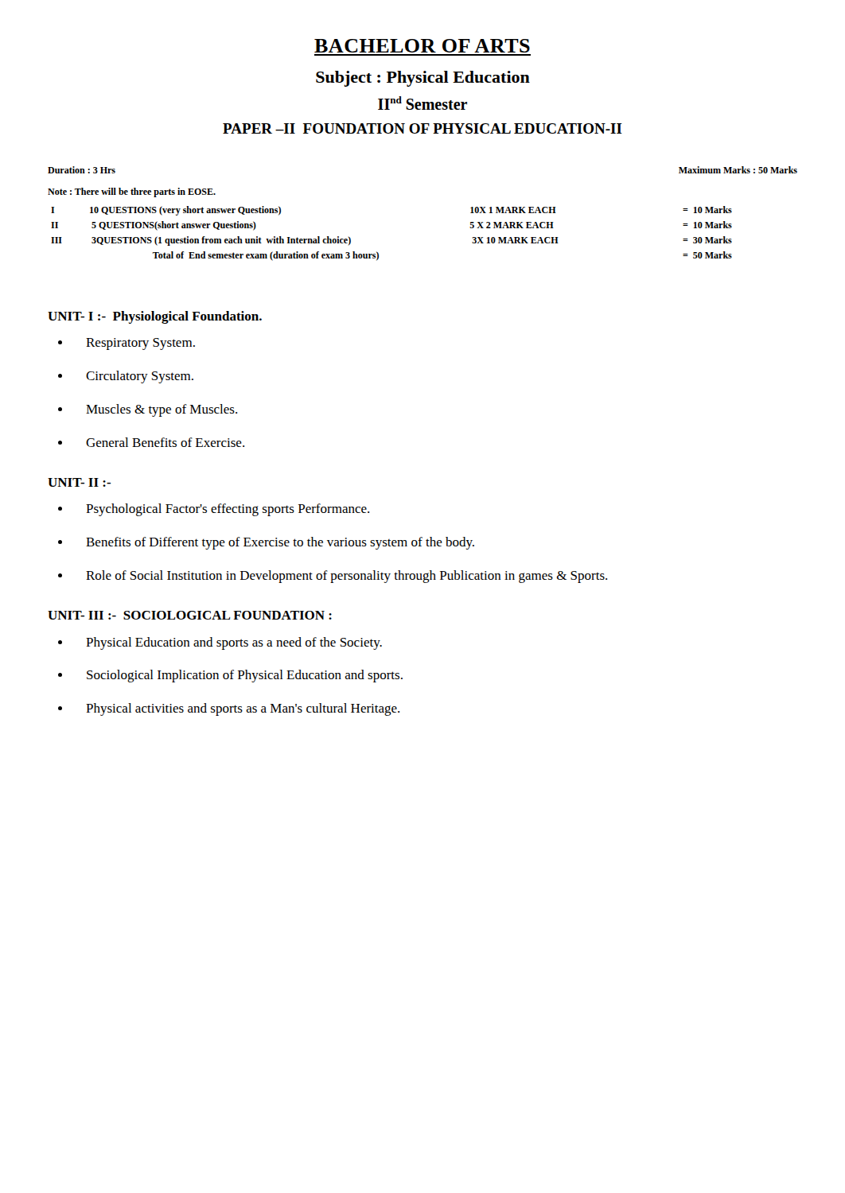BACHELOR OF ARTS
Subject : Physical Education
IInd Semester
PAPER –II FOUNDATION OF PHYSICAL EDUCATION-II
Duration : 3 Hrs Maximum Marks : 50 Marks
Note : There will be three parts in EOSE.
| I | 10 QUESTIONS (very short answer Questions) | 10X 1 MARK EACH | = 10 Marks |
| II | 5 QUESTIONS(short answer Questions) | 5 X 2 MARK EACH | = 10 Marks |
| III | 3QUESTIONS (1 question from each unit with Internal choice) | 3X 10 MARK EACH | = 30 Marks |
| | Total of End semester exam (duration of exam 3 hours) | | = 50 Marks |
UNIT- I :- Physiological Foundation.
Respiratory System.
Circulatory System.
Muscles & type of Muscles.
General Benefits of Exercise.
UNIT- II :-
Psychological Factor's effecting sports Performance.
Benefits of Different type of Exercise to the various system of the body.
Role of Social Institution in Development of personality through Publication in games & Sports.
UNIT- III :- SOCIOLOGICAL FOUNDATION :
Physical Education and sports as a need of the Society.
Sociological Implication of Physical Education and sports.
Physical activities and sports as a Man's cultural Heritage.